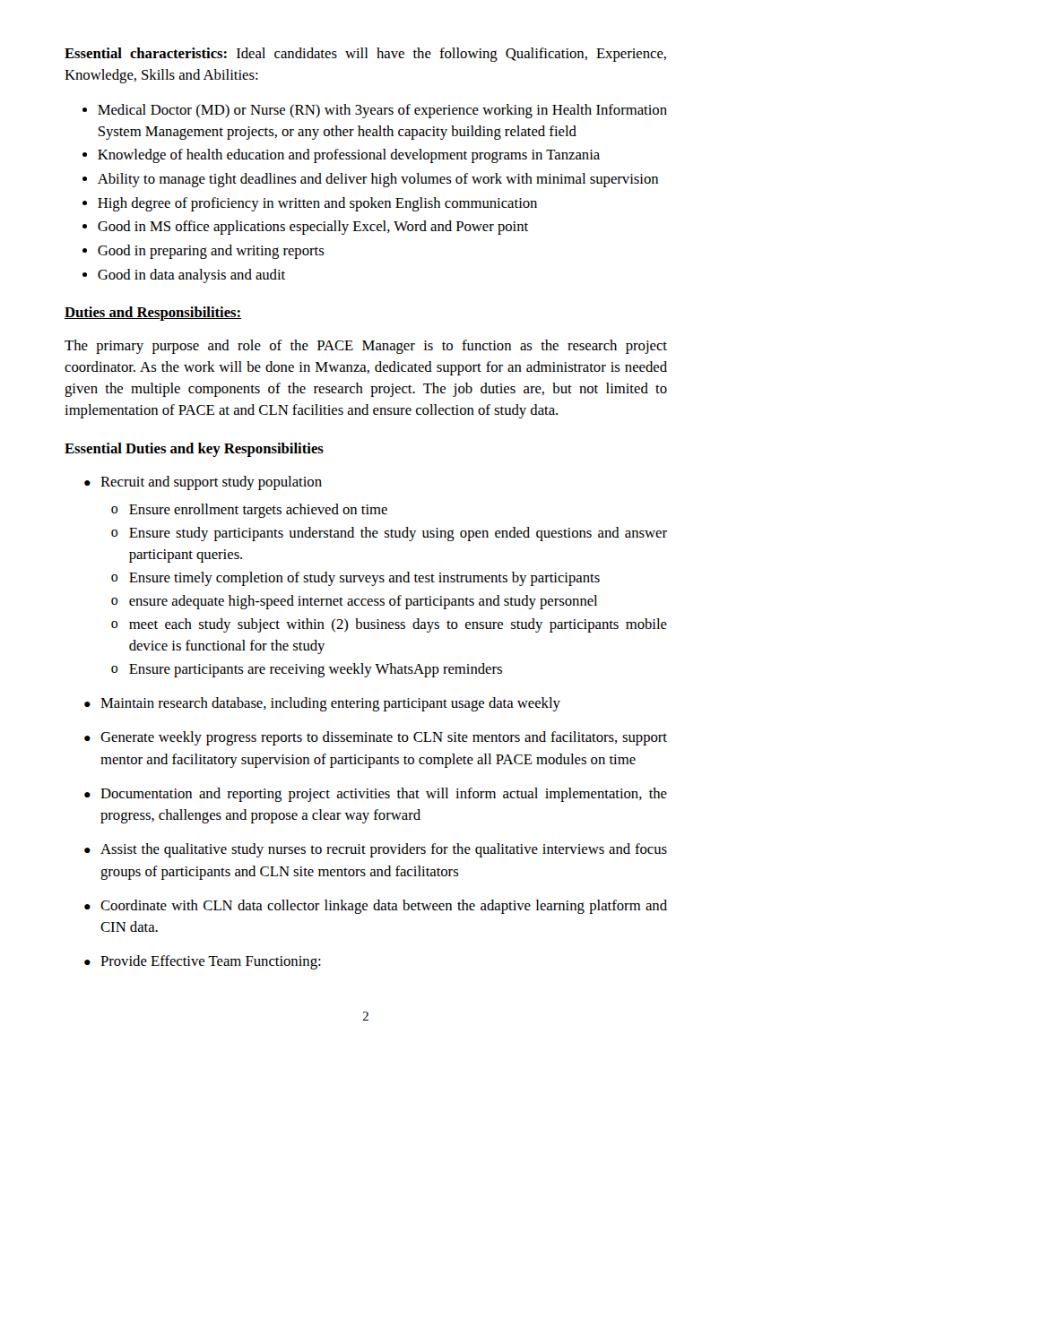Essential characteristics: Ideal candidates will have the following Qualification, Experience, Knowledge, Skills and Abilities:
Medical Doctor (MD) or Nurse (RN) with 3years of experience working in Health Information System Management projects, or any other health capacity building related field
Knowledge of health education and professional development programs in Tanzania
Ability to manage tight deadlines and deliver high volumes of work with minimal supervision
High degree of proficiency in written and spoken English communication
Good in MS office applications especially Excel, Word and Power point
Good in preparing and writing reports
Good in data analysis and audit
Duties and Responsibilities:
The primary purpose and role of the PACE Manager is to function as the research project coordinator. As the work will be done in Mwanza, dedicated support for an administrator is needed given the multiple components of the research project. The job duties are, but not limited to implementation of PACE at and CLN facilities and ensure collection of study data.
Essential Duties and key Responsibilities
Recruit and support study population
Ensure enrollment targets achieved on time
Ensure study participants understand the study using open ended questions and answer participant queries.
Ensure timely completion of study surveys and test instruments by participants
ensure adequate high-speed internet access of participants and study personnel
meet each study subject within (2) business days to ensure study participants mobile device is functional for the study
Ensure participants are receiving weekly WhatsApp reminders
Maintain research database, including entering participant usage data weekly
Generate weekly progress reports to disseminate to CLN site mentors and facilitators, support mentor and facilitatory supervision of participants to complete all PACE modules on time
Documentation and reporting project activities that will inform actual implementation, the progress, challenges and propose a clear way forward
Assist the qualitative study nurses to recruit providers for the qualitative interviews and focus groups of participants and CLN site mentors and facilitators
Coordinate with CLN data collector linkage data between the adaptive learning platform and CIN data.
Provide Effective Team Functioning:
2